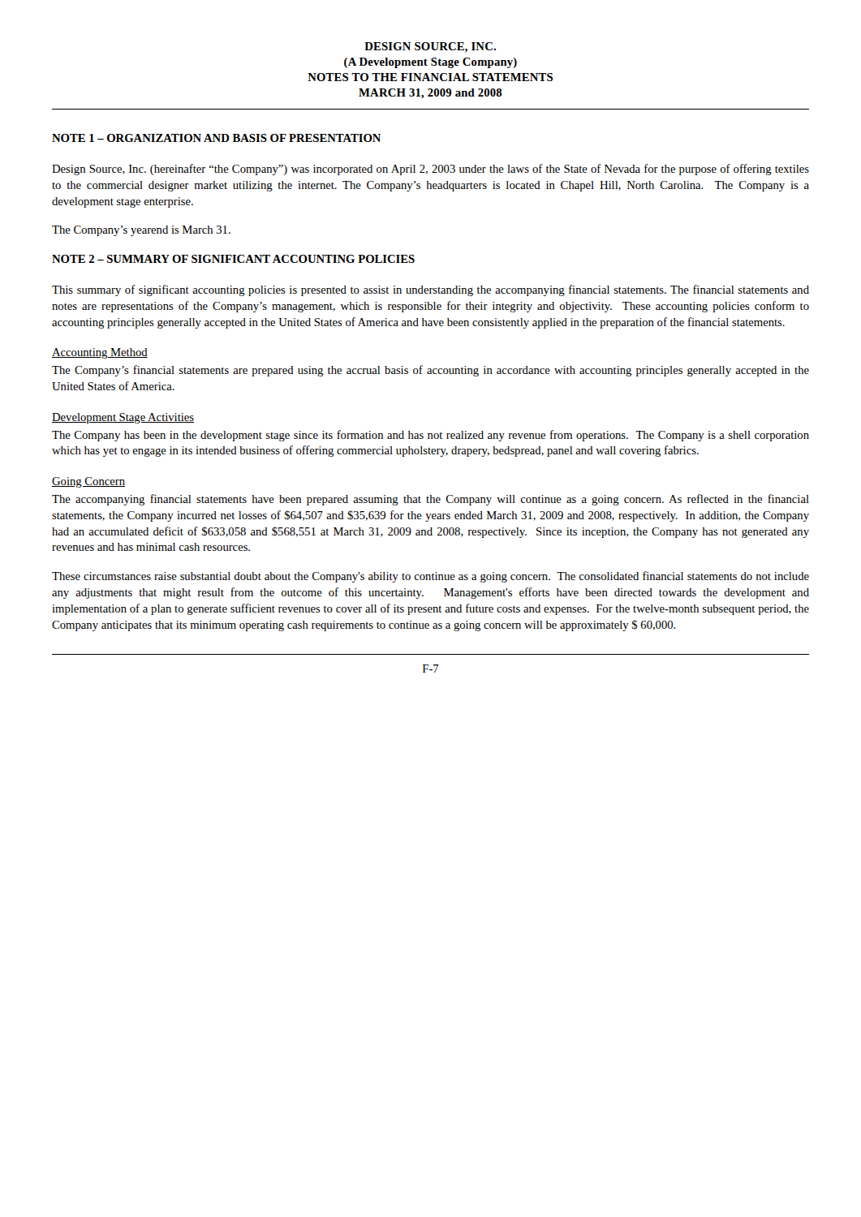DESIGN SOURCE, INC.
(A Development Stage Company)
NOTES TO THE FINANCIAL STATEMENTS
MARCH 31, 2009 and 2008
NOTE 1 – ORGANIZATION AND BASIS OF PRESENTATION
Design Source, Inc. (hereinafter “the Company”) was incorporated on April 2, 2003 under the laws of the State of Nevada for the purpose of offering textiles to the commercial designer market utilizing the internet. The Company’s headquarters is located in Chapel Hill, North Carolina. The Company is a development stage enterprise.
The Company’s yearend is March 31.
NOTE 2 – SUMMARY OF SIGNIFICANT ACCOUNTING POLICIES
This summary of significant accounting policies is presented to assist in understanding the accompanying financial statements. The financial statements and notes are representations of the Company’s management, which is responsible for their integrity and objectivity. These accounting policies conform to accounting principles generally accepted in the United States of America and have been consistently applied in the preparation of the financial statements.
Accounting Method
The Company’s financial statements are prepared using the accrual basis of accounting in accordance with accounting principles generally accepted in the United States of America.
Development Stage Activities
The Company has been in the development stage since its formation and has not realized any revenue from operations. The Company is a shell corporation which has yet to engage in its intended business of offering commercial upholstery, drapery, bedspread, panel and wall covering fabrics.
Going Concern
The accompanying financial statements have been prepared assuming that the Company will continue as a going concern. As reflected in the financial statements, the Company incurred net losses of $64,507 and $35,639 for the years ended March 31, 2009 and 2008, respectively. In addition, the Company had an accumulated deficit of $633,058 and $568,551 at March 31, 2009 and 2008, respectively. Since its inception, the Company has not generated any revenues and has minimal cash resources.
These circumstances raise substantial doubt about the Company's ability to continue as a going concern. The consolidated financial statements do not include any adjustments that might result from the outcome of this uncertainty. Management's efforts have been directed towards the development and implementation of a plan to generate sufficient revenues to cover all of its present and future costs and expenses. For the twelve-month subsequent period, the Company anticipates that its minimum operating cash requirements to continue as a going concern will be approximately $ 60,000.
F-7